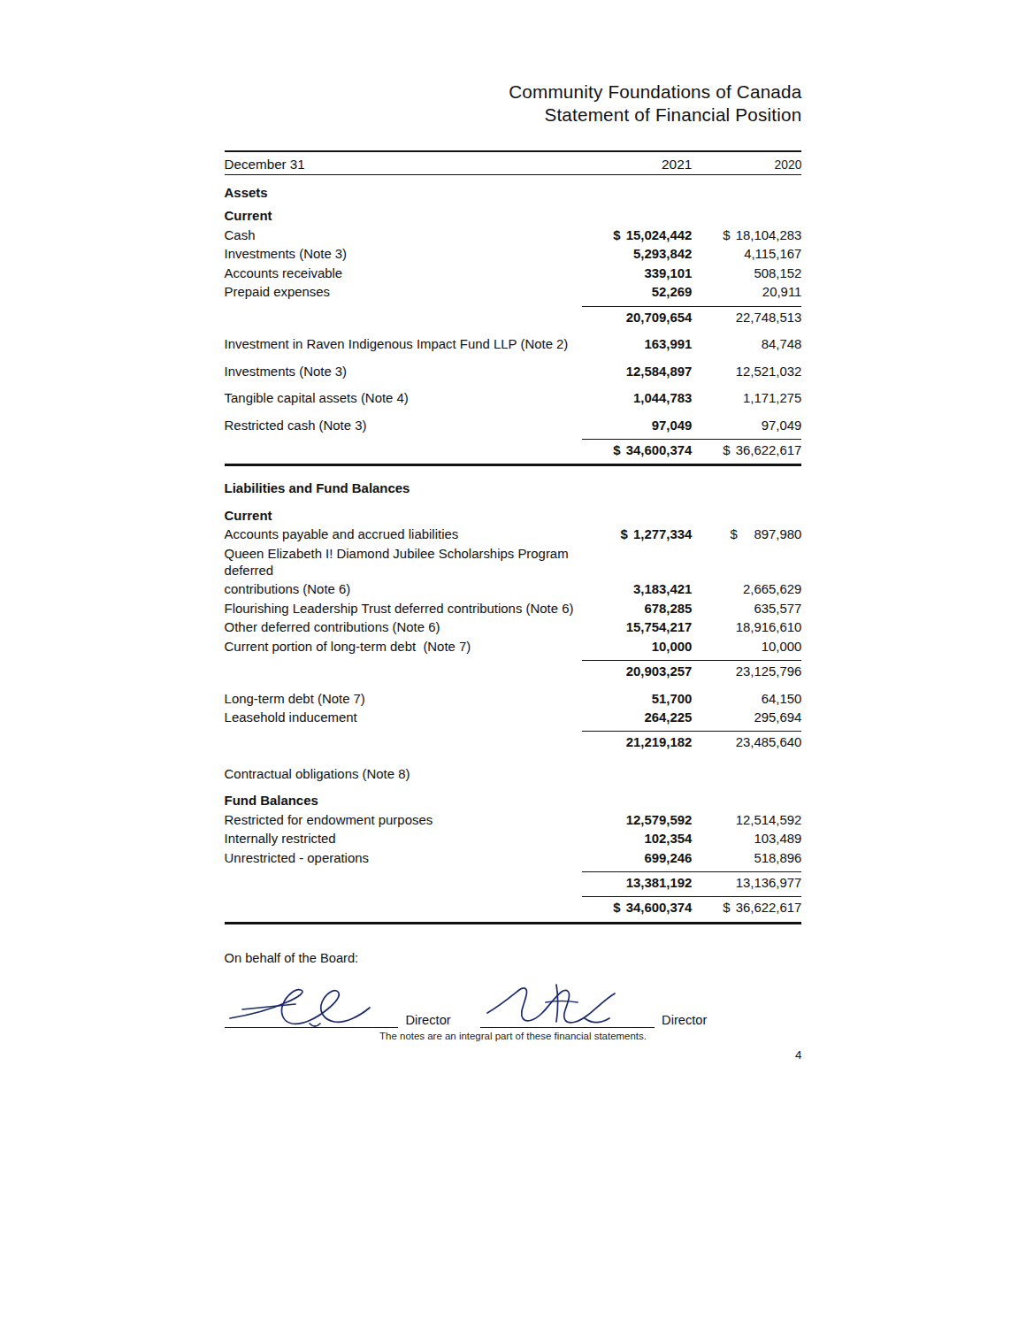Community Foundations of Canada
Statement of Financial Position
| December 31 | 2021 | 2020 |
| Assets | | |
| Current | | |
| Cash | $ 15,024,442 | $ 18,104,283 |
| Investments (Note 3) | 5,293,842 | 4,115,167 |
| Accounts receivable | 339,101 | 508,152 |
| Prepaid expenses | 52,269 | 20,911 |
| | 20,709,654 | 22,748,513 |
| Investment in Raven Indigenous Impact Fund LLP (Note 2) | 163,991 | 84,748 |
| Investments (Note 3) | 12,584,897 | 12,521,032 |
| Tangible capital assets (Note 4) | 1,044,783 | 1,171,275 |
| Restricted cash (Note 3) | 97,049 | 97,049 |
| | $ 34,600,374 | $ 36,622,617 |
| Liabilities and Fund Balances | | |
| Current | | |
| Accounts payable and accrued liabilities | $ 1,277,334 | $ 897,980 |
| Queen Elizabeth I! Diamond Jubilee Scholarships Program deferred | | |
| contributions (Note 6) | 3,183,421 | 2,665,629 |
| Flourishing Leadership Trust deferred contributions (Note 6) | 678,285 | 635,577 |
| Other deferred contributions (Note 6) | 15,754,217 | 18,916,610 |
| Current portion of long-term debt (Note 7) | 10,000 | 10,000 |
| | 20,903,257 | 23,125,796 |
| Long-term debt (Note 7) | 51,700 | 64,150 |
| Leasehold inducement | 264,225 | 295,694 |
| | 21,219,182 | 23,485,640 |
| Contractual obligations (Note 8) | | |
| Fund Balances | | |
| Restricted for endowment purposes | 12,579,592 | 12,514,592 |
| Internally restricted | 102,354 | 103,489 |
| Unrestricted - operations | 699,246 | 518,896 |
| | 13,381,192 | 13,136,977 |
| | $ 34,600,374 | $ 36,622,617 |
On behalf of the Board:
Director
Director
The notes are an integral part of these financial statements.
4